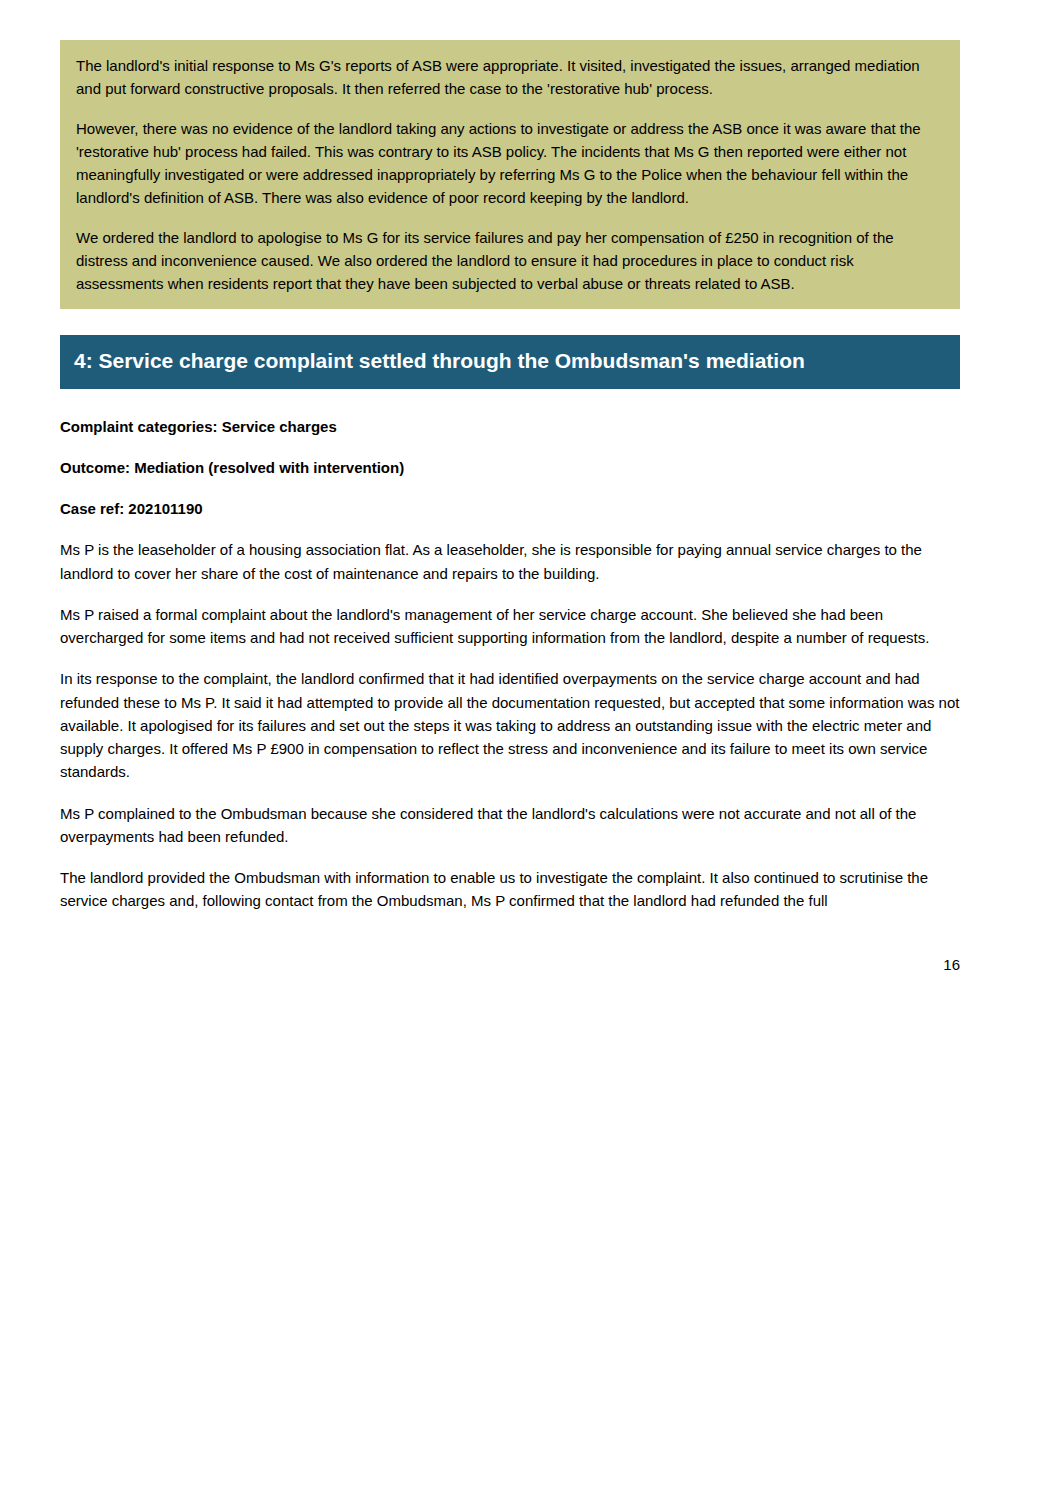The landlord's initial response to Ms G's reports of ASB were appropriate. It visited, investigated the issues, arranged mediation and put forward constructive proposals. It then referred the case to the 'restorative hub' process.
However, there was no evidence of the landlord taking any actions to investigate or address the ASB once it was aware that the 'restorative hub' process had failed. This was contrary to its ASB policy. The incidents that Ms G then reported were either not meaningfully investigated or were addressed inappropriately by referring Ms G to the Police when the behaviour fell within the landlord's definition of ASB. There was also evidence of poor record keeping by the landlord.
We ordered the landlord to apologise to Ms G for its service failures and pay her compensation of £250 in recognition of the distress and inconvenience caused. We also ordered the landlord to ensure it had procedures in place to conduct risk assessments when residents report that they have been subjected to verbal abuse or threats related to ASB.
4: Service charge complaint settled through the Ombudsman's mediation
Complaint categories: Service charges
Outcome: Mediation (resolved with intervention)
Case ref: 202101190
Ms P is the leaseholder of a housing association flat. As a leaseholder, she is responsible for paying annual service charges to the landlord to cover her share of the cost of maintenance and repairs to the building.
Ms P raised a formal complaint about the landlord's management of her service charge account. She believed she had been overcharged for some items and had not received sufficient supporting information from the landlord, despite a number of requests.
In its response to the complaint, the landlord confirmed that it had identified overpayments on the service charge account and had refunded these to Ms P. It said it had attempted to provide all the documentation requested, but accepted that some information was not available. It apologised for its failures and set out the steps it was taking to address an outstanding issue with the electric meter and supply charges. It offered Ms P £900 in compensation to reflect the stress and inconvenience and its failure to meet its own service standards.
Ms P complained to the Ombudsman because she considered that the landlord's calculations were not accurate and not all of the overpayments had been refunded.
The landlord provided the Ombudsman with information to enable us to investigate the complaint. It also continued to scrutinise the service charges and, following contact from the Ombudsman, Ms P confirmed that the landlord had refunded the full
16